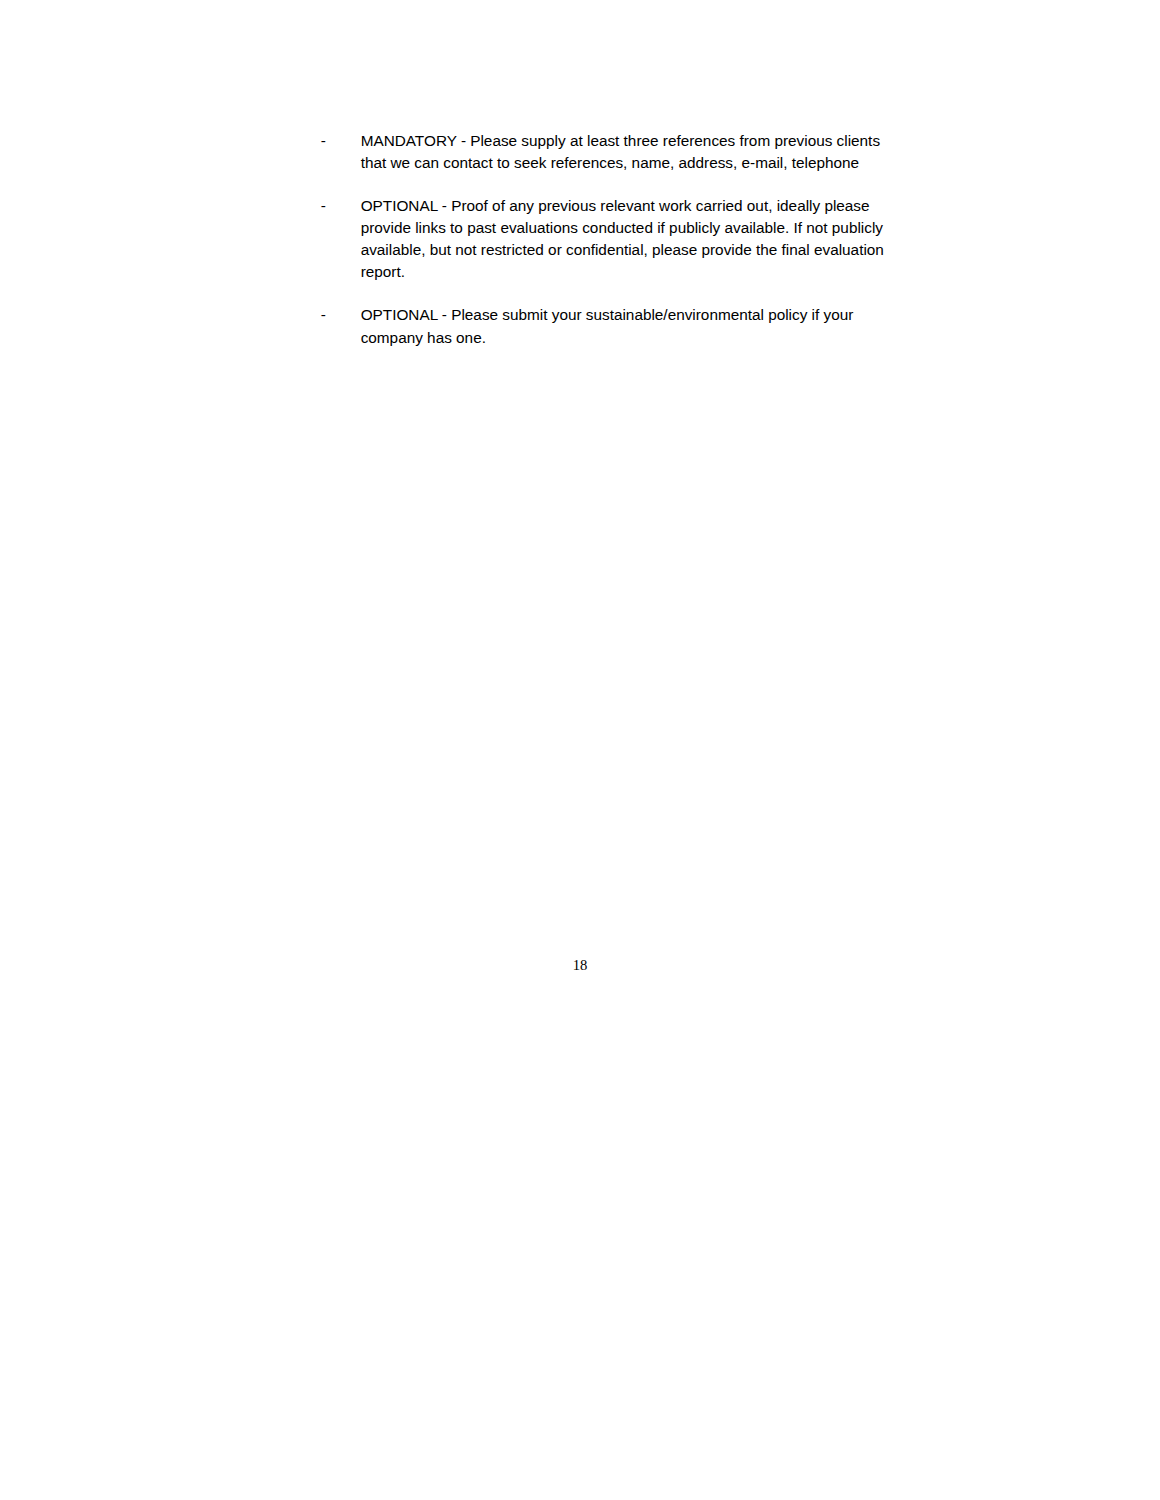MANDATORY - Please supply at least three references from previous clients that we can contact to seek references, name, address, e-mail, telephone
OPTIONAL - Proof of any previous relevant work carried out, ideally please provide links to past evaluations conducted if publicly available. If not publicly available, but not restricted or confidential, please provide the final evaluation report.
OPTIONAL - Please submit your sustainable/environmental policy if your company has one.
18